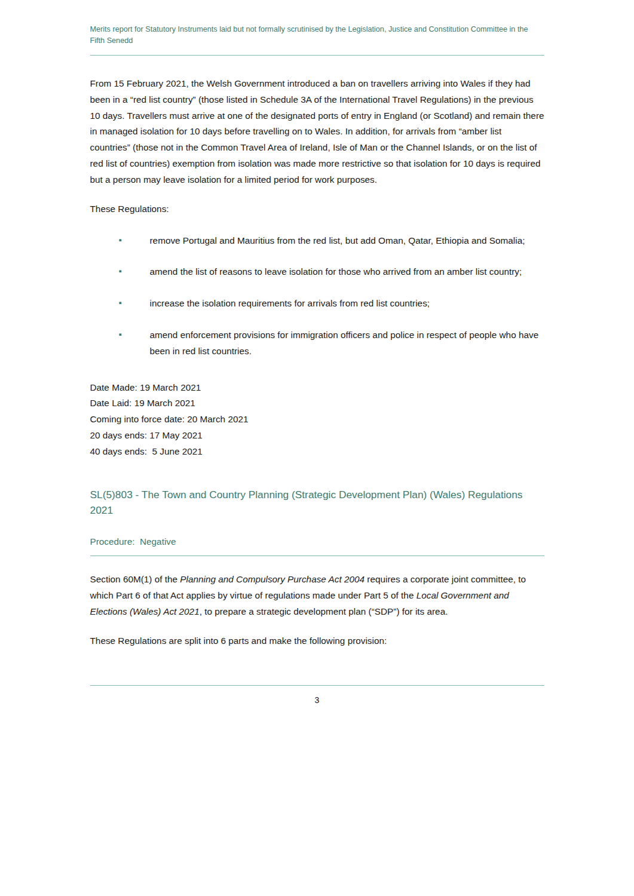Merits report for Statutory Instruments laid but not formally scrutinised by the Legislation, Justice and Constitution Committee in the Fifth Senedd
From 15 February 2021, the Welsh Government introduced a ban on travellers arriving into Wales if they had been in a “red list country” (those listed in Schedule 3A of the International Travel Regulations) in the previous 10 days. Travellers must arrive at one of the designated ports of entry in England (or Scotland) and remain there in managed isolation for 10 days before travelling on to Wales. In addition, for arrivals from “amber list countries” (those not in the Common Travel Area of Ireland, Isle of Man or the Channel Islands, or on the list of red list of countries) exemption from isolation was made more restrictive so that isolation for 10 days is required but a person may leave isolation for a limited period for work purposes.
These Regulations:
remove Portugal and Mauritius from the red list, but add Oman, Qatar, Ethiopia and Somalia;
amend the list of reasons to leave isolation for those who arrived from an amber list country;
increase the isolation requirements for arrivals from red list countries;
amend enforcement provisions for immigration officers and police in respect of people who have been in red list countries.
Date Made: 19 March 2021 Date Laid: 19 March 2021 Coming into force date: 20 March 2021 20 days ends: 17 May 2021 40 days ends: 5 June 2021
SL(5)803 - The Town and Country Planning (Strategic Development Plan) (Wales) Regulations 2021
Procedure: Negative
Section 60M(1) of the Planning and Compulsory Purchase Act 2004 requires a corporate joint committee, to which Part 6 of that Act applies by virtue of regulations made under Part 5 of the Local Government and Elections (Wales) Act 2021, to prepare a strategic development plan (“SDP”) for its area.
These Regulations are split into 6 parts and make the following provision:
3